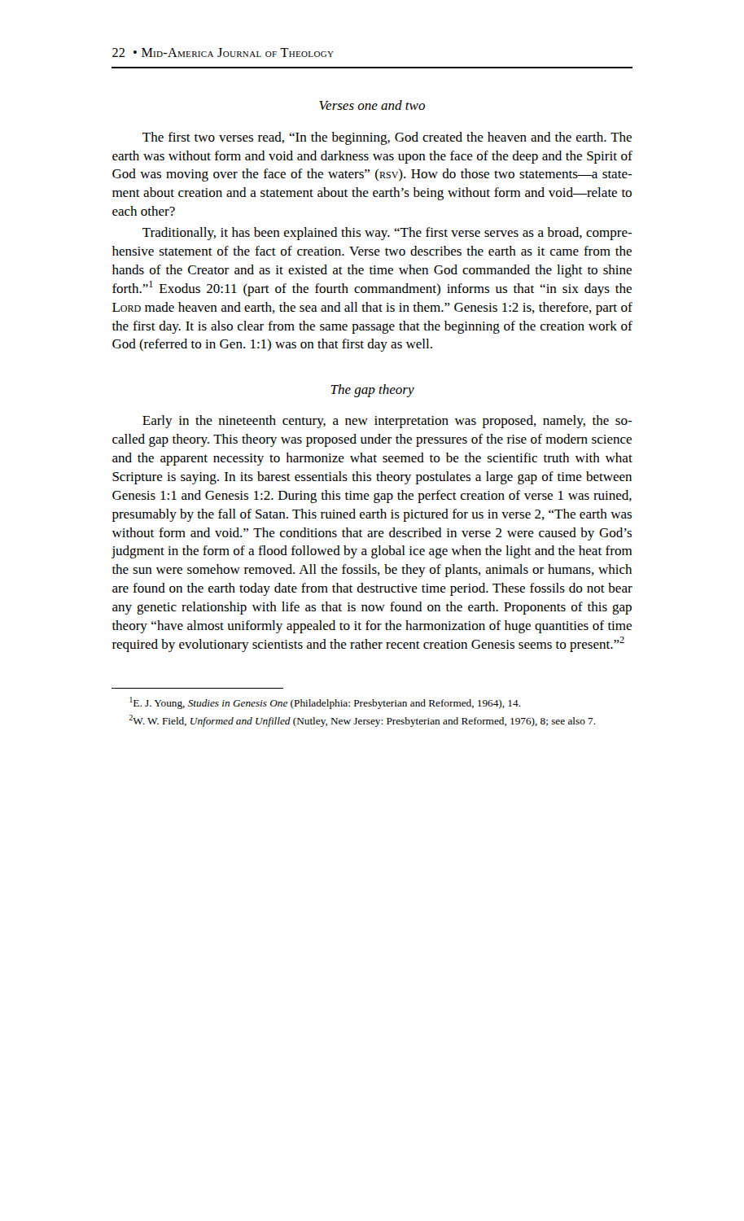22• Mid-America Journal of Theology
Verses one and two
The first two verses read, “In the beginning, God created the heaven and the earth. The earth was without form and void and darkness was upon the face of the deep and the Spirit of God was moving over the face of the waters” (rsv). How do those two statements—a statement about creation and a statement about the earth’s being without form and void—relate to each other?
Traditionally, it has been explained this way. “The first verse serves as a broad, comprehensive statement of the fact of creation. Verse two describes the earth as it came from the hands of the Creator and as it existed at the time when God commanded the light to shine forth.”1 Exodus 20:11 (part of the fourth commandment) informs us that “in six days the Lord made heaven and earth, the sea and all that is in them.” Genesis 1:2 is, therefore, part of the first day. It is also clear from the same passage that the beginning of the creation work of God (referred to in Gen. 1:1) was on that first day as well.
The gap theory
Early in the nineteenth century, a new interpretation was proposed, namely, the so-called gap theory. This theory was proposed under the pressures of the rise of modern science and the apparent necessity to harmonize what seemed to be the scientific truth with what Scripture is saying. In its barest essentials this theory postulates a large gap of time between Genesis 1:1 and Genesis 1:2. During this time gap the perfect creation of verse 1 was ruined, presumably by the fall of Satan. This ruined earth is pictured for us in verse 2, “The earth was without form and void.” The conditions that are described in verse 2 were caused by God’s judgment in the form of a flood followed by a global ice age when the light and the heat from the sun were somehow removed. All the fossils, be they of plants, animals or humans, which are found on the earth today date from that destructive time period. These fossils do not bear any genetic relationship with life as that is now found on the earth. Proponents of this gap theory “have almost uniformly appealed to it for the harmonization of huge quantities of time required by evolutionary scientists and the rather recent creation Genesis seems to present.”2
1E. J. Young, Studies in Genesis One (Philadelphia: Presbyterian and Reformed, 1964), 14.
2W. W. Field, Unformed and Unfilled (Nutley, New Jersey: Presbyterian and Reformed, 1976), 8; see also 7.